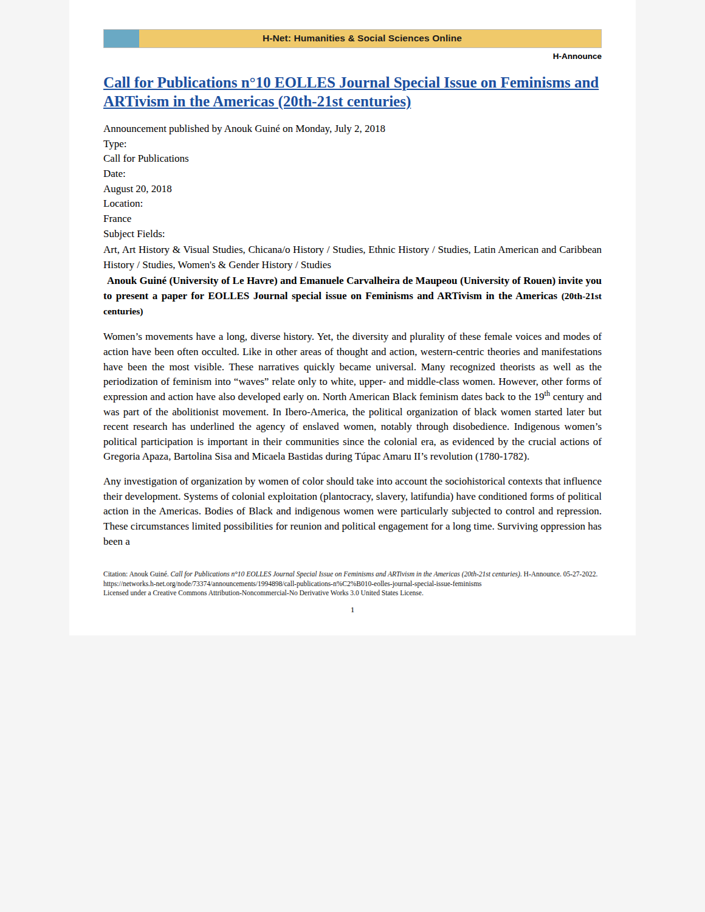H-Net: Humanities & Social Sciences Online
H-Announce
Call for Publications n°10 EOLLES Journal Special Issue on Feminisms and ARTivism in the Americas (20th-21st centuries)
Announcement published by Anouk Guiné on Monday, July 2, 2018
Type:
Call for Publications
Date:
August 20, 2018
Location:
France
Subject Fields:
Art, Art History & Visual Studies, Chicana/o History / Studies, Ethnic History / Studies, Latin American and Caribbean History / Studies, Women's & Gender History / Studies
Anouk Guiné (University of Le Havre) and Emanuele Carvalheira de Maupeou (University of Rouen) invite you to present a paper for EOLLES Journal special issue on Feminisms and ARTivism in the Americas (20th-21st centuries)
Women’s movements have a long, diverse history. Yet, the diversity and plurality of these female voices and modes of action have been often occulted. Like in other areas of thought and action, western-centric theories and manifestations have been the most visible. These narratives quickly became universal. Many recognized theorists as well as the periodization of feminism into “waves” relate only to white, upper- and middle-class women. However, other forms of expression and action have also developed early on. North American Black feminism dates back to the 19th century and was part of the abolitionist movement. In Ibero-America, the political organization of black women started later but recent research has underlined the agency of enslaved women, notably through disobedience. Indigenous women’s political participation is important in their communities since the colonial era, as evidenced by the crucial actions of Gregoria Apaza, Bartolina Sisa and Micaela Bastidas during Túpac Amaru II’s revolution (1780-1782).
Any investigation of organization by women of color should take into account the sociohistorical contexts that influence their development. Systems of colonial exploitation (plantocracy, slavery, latifundia) have conditioned forms of political action in the Americas. Bodies of Black and indigenous women were particularly subjected to control and repression. These circumstances limited possibilities for reunion and political engagement for a long time. Surviving oppression has been a
Citation: Anouk Guiné. Call for Publications n°10 EOLLES Journal Special Issue on Feminisms and ARTivism in the Americas (20th-21st centuries). H-Announce. 05-27-2022.
https://networks.h-net.org/node/73374/announcements/1994898/call-publications-n%C2%B010-eolles-journal-special-issue-feminisms
Licensed under a Creative Commons Attribution-Noncommercial-No Derivative Works 3.0 United States License.
1